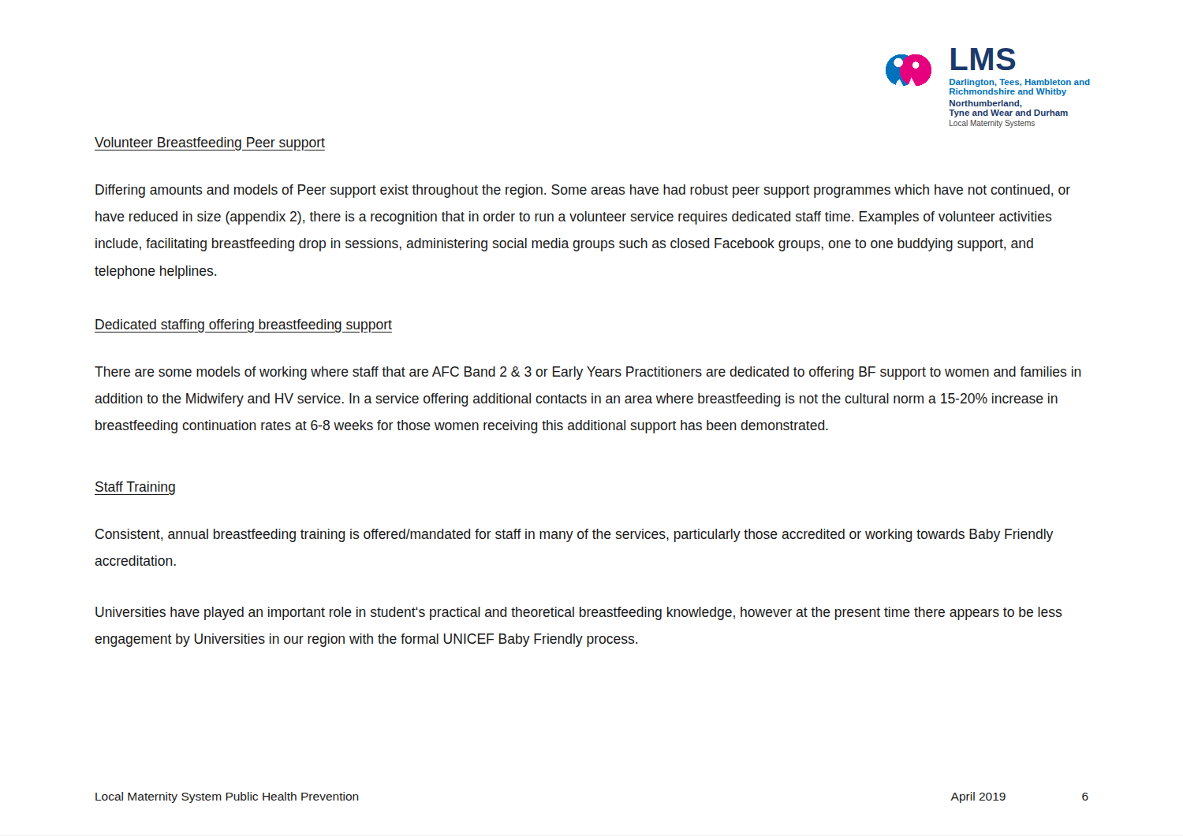LMS Darlington, Tees, Hambleton and Richmondshire and Whitby Northumberland,
Tyne and Wear and Durham Local Maternity Systems
Volunteer Breastfeeding Peer support
Differing amounts and models of Peer support exist throughout the region. Some areas have had robust peer support programmes which have not continued, or have reduced in size (appendix 2), there is a recognition that in order to run a volunteer service requires dedicated staff time. Examples of volunteer activities include, facilitating breastfeeding drop in sessions, administering social media groups such as closed Facebook groups, one to one buddying support, and telephone helplines.
Dedicated staffing offering breastfeeding support
There are some models of working where staff that are AFC Band 2 & 3 or Early Years Practitioners are dedicated to offering BF support to women and families in addition to the Midwifery and HV service. In a service offering additional contacts in an area where breastfeeding is not the cultural norm a 15-20% increase in breastfeeding continuation rates at 6-8 weeks for those women receiving this additional support has been demonstrated.
Staff Training
Consistent, annual breastfeeding training is offered/mandated for staff in many of the services, particularly those accredited or working towards Baby Friendly accreditation.
Universities have played an important role in student‘s practical and theoretical breastfeeding knowledge, however at the present time there appears to be less engagement by Universities in our region with the formal UNICEF Baby Friendly process.
Local Maternity System Public Health Prevention April 2019 6